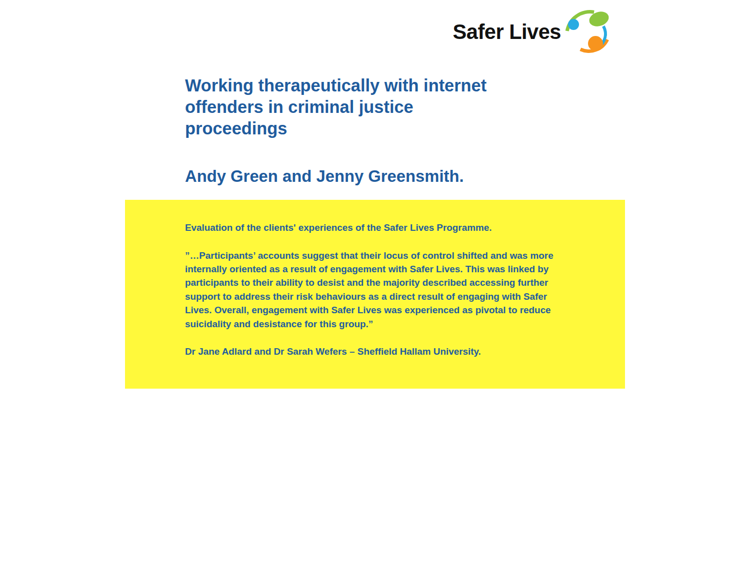Safer Lives
Working therapeutically with internet offenders in criminal justice proceedings
Andy Green and Jenny Greensmith.
Evaluation of the clients' experiences of the Safer Lives Programme.
”…Participants’ accounts suggest that their locus of control shifted and was more internally oriented as a result of engagement with Safer Lives. This was linked by participants to their ability to desist and the majority described accessing further support to address their risk behaviours as a direct result of engaging with Safer Lives. Overall, engagement with Safer Lives was experienced as pivotal to reduce suicidality and desistance for this group.”
Dr Jane Adlard and Dr Sarah Wefers – Sheffield Hallam University.